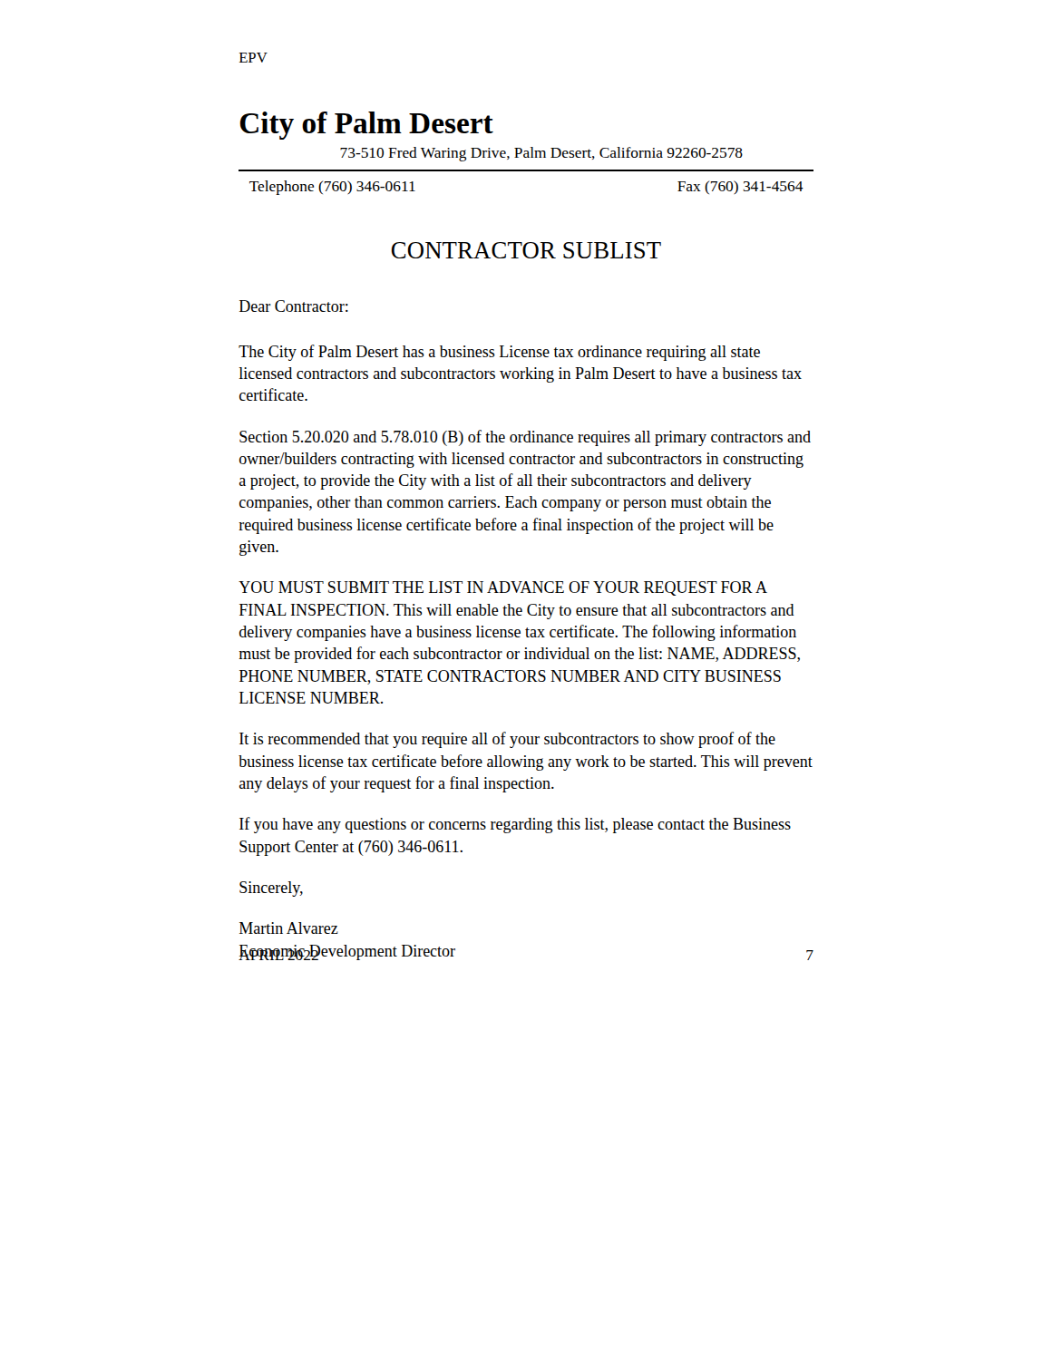EPV
City of Palm Desert
73-510 Fred Waring Drive, Palm Desert, California 92260-2578
Telephone (760) 346-0611 Fax (760) 341-4564
CONTRACTOR SUBLIST
Dear Contractor:
The City of Palm Desert has a business License tax ordinance requiring all state licensed contractors and subcontractors working in Palm Desert to have a business tax certificate.
Section 5.20.020 and 5.78.010 (B) of the ordinance requires all primary contractors and owner/builders contracting with licensed contractor and subcontractors in constructing a project, to provide the City with a list of all their subcontractors and delivery companies, other than common carriers. Each company or person must obtain the required business license certificate before a final inspection of the project will be given.
YOU MUST SUBMIT THE LIST IN ADVANCE OF YOUR REQUEST FOR A FINAL INSPECTION. This will enable the City to ensure that all subcontractors and delivery companies have a business license tax certificate. The following information must be provided for each subcontractor or individual on the list: NAME, ADDRESS, PHONE NUMBER, STATE CONTRACTORS NUMBER AND CITY BUSINESS LICENSE NUMBER.
It is recommended that you require all of your subcontractors to show proof of the business license tax certificate before allowing any work to be started. This will prevent any delays of your request for a final inspection.
If you have any questions or concerns regarding this list, please contact the Business Support Center at (760) 346-0611.
Sincerely,
Martin Alvarez
Economic Development Director
APRIL 2022 7